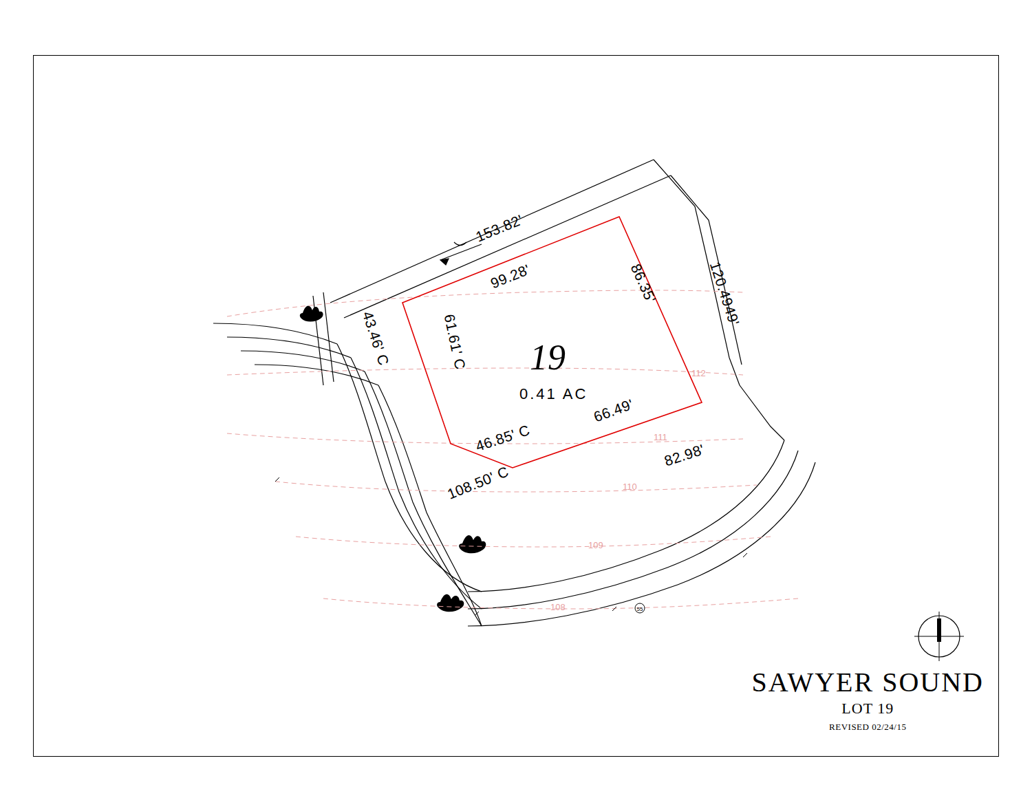55
153.82'
99.28'
86.35'
120.4949'
43.46' C
61.61' C
66.49'
46.85' C
108.50' C
82.98'
19
0.41 AC
112
111
110
109
108
SAWYER SOUND
LOT 19
REVISED 02/24/15